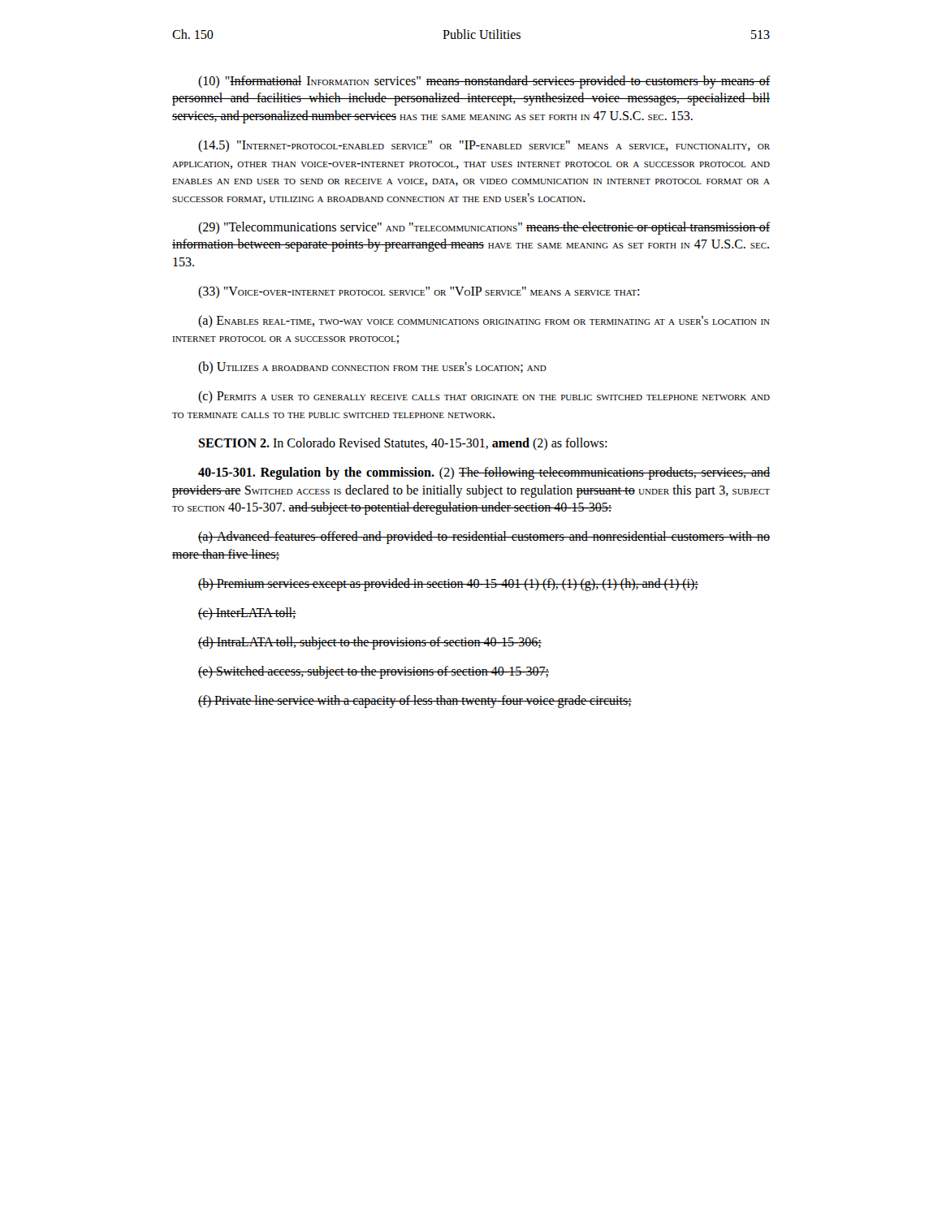Ch. 150 Public Utilities 513
(10) "Informational Information services" means nonstandard services provided to customers by means of personnel and facilities which include personalized intercept, synthesized voice messages, specialized bill services, and personalized number services has the same meaning as set forth in 47 U.S.C. sec. 153.
(14.5) "Internet-protocol-enabled service" or "IP-enabled service" means a service, functionality, or application, other than voice-over-internet protocol, that uses internet protocol or a successor protocol and enables an end user to send or receive a voice, data, or video communication in internet protocol format or a successor format, utilizing a broadband connection at the end user's location.
(29) "Telecommunications service" and "telecommunications" means the electronic or optical transmission of information between separate points by prearranged means have the same meaning as set forth in 47 U.S.C. sec. 153.
(33) "Voice-over-internet protocol service" or "VoIP service" means a service that:
(a) Enables real-time, two-way voice communications originating from or terminating at a user's location in internet protocol or a successor protocol;
(b) Utilizes a broadband connection from the user's location; and
(c) Permits a user to generally receive calls that originate on the public switched telephone network and to terminate calls to the public switched telephone network.
SECTION 2. In Colorado Revised Statutes, 40-15-301, amend (2) as follows:
40-15-301. Regulation by the commission. (2) The following telecommunications products, services, and providers are Switched access is declared to be initially subject to regulation pursuant to under this part 3, subject to section 40-15-307. and subject to potential deregulation under section 40-15-305:
(a) Advanced features offered and provided to residential customers and nonresidential customers with no more than five lines;
(b) Premium services except as provided in section 40-15-401 (1) (f), (1) (g), (1) (h), and (1) (i);
(c) InterLATA toll;
(d) IntraLATA toll, subject to the provisions of section 40-15-306;
(e) Switched access, subject to the provisions of section 40-15-307;
(f) Private line service with a capacity of less than twenty-four voice grade circuits;